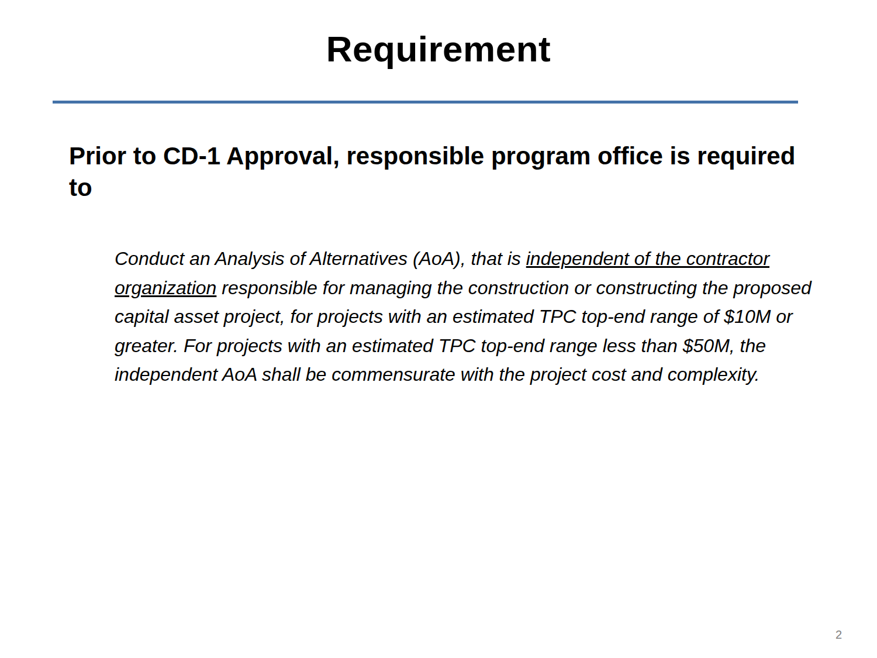Requirement
Prior to CD-1 Approval, responsible program office is required to
Conduct an Analysis of Alternatives (AoA), that is independent of the contractor organization responsible for managing the construction or constructing the proposed capital asset project, for projects with an estimated TPC top-end range of $10M or greater. For projects with an estimated TPC top-end range less than $50M, the independent AoA shall be commensurate with the project cost and complexity.
2